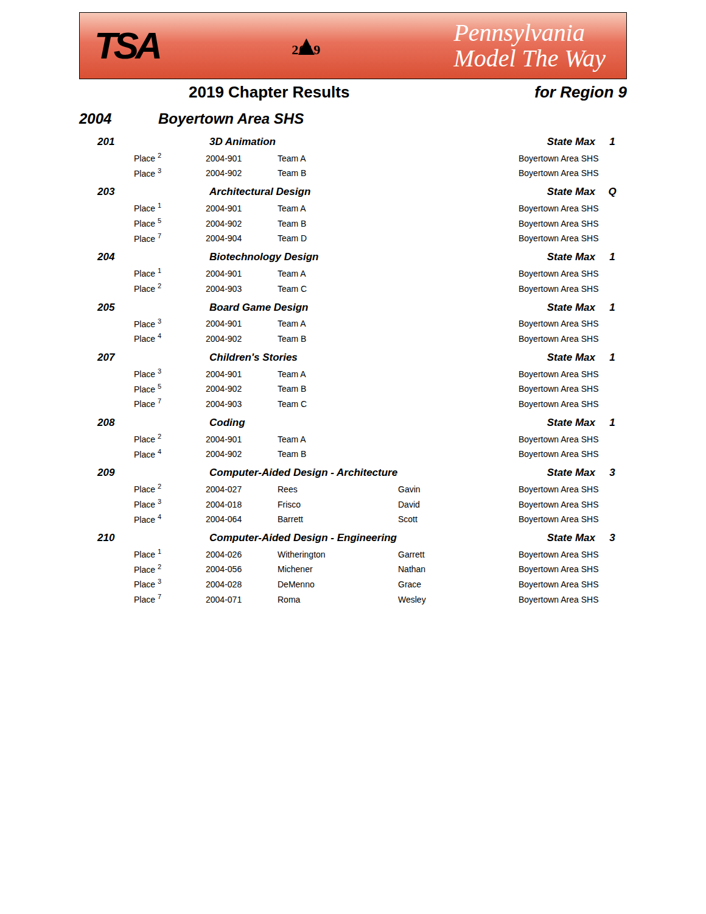TSA
▲
2019
Pennsylvania
Model The Way
2019 Chapter Results
for Region 9
2004 Boyertown Area SHS
| 201 | 3D Animation | State Max | 1 |
| Place 2 | 2004-901 | Team A | | Boyertown Area SHS |
| Place 3 | 2004-902 | Team B | | Boyertown Area SHS |
| 203 | Architectural Design | State Max | Q |
| Place 1 | 2004-901 | Team A | | Boyertown Area SHS |
| Place 5 | 2004-902 | Team B | | Boyertown Area SHS |
| Place 7 | 2004-904 | Team D | | Boyertown Area SHS |
| 204 | Biotechnology Design | State Max | 1 |
| Place 1 | 2004-901 | Team A | | Boyertown Area SHS |
| Place 2 | 2004-903 | Team C | | Boyertown Area SHS |
| 205 | Board Game Design | State Max | 1 |
| Place 3 | 2004-901 | Team A | | Boyertown Area SHS |
| Place 4 | 2004-902 | Team B | | Boyertown Area SHS |
| 207 | Children's Stories | State Max | 1 |
| Place 3 | 2004-901 | Team A | | Boyertown Area SHS |
| Place 5 | 2004-902 | Team B | | Boyertown Area SHS |
| Place 7 | 2004-903 | Team C | | Boyertown Area SHS |
| 208 | Coding | State Max | 1 |
| Place 2 | 2004-901 | Team A | | Boyertown Area SHS |
| Place 4 | 2004-902 | Team B | | Boyertown Area SHS |
| 209 | Computer-Aided Design - Architecture | State Max | 3 |
| Place 2 | 2004-027 | Rees | Gavin | Boyertown Area SHS |
| Place 3 | 2004-018 | Frisco | David | Boyertown Area SHS |
| Place 4 | 2004-064 | Barrett | Scott | Boyertown Area SHS |
| 210 | Computer-Aided Design - Engineering | State Max | 3 |
| Place 1 | 2004-026 | Witherington | Garrett | Boyertown Area SHS |
| Place 2 | 2004-056 | Michener | Nathan | Boyertown Area SHS |
| Place 3 | 2004-028 | DeMenno | Grace | Boyertown Area SHS |
| Place 7 | 2004-071 | Roma | Wesley | Boyertown Area SHS |